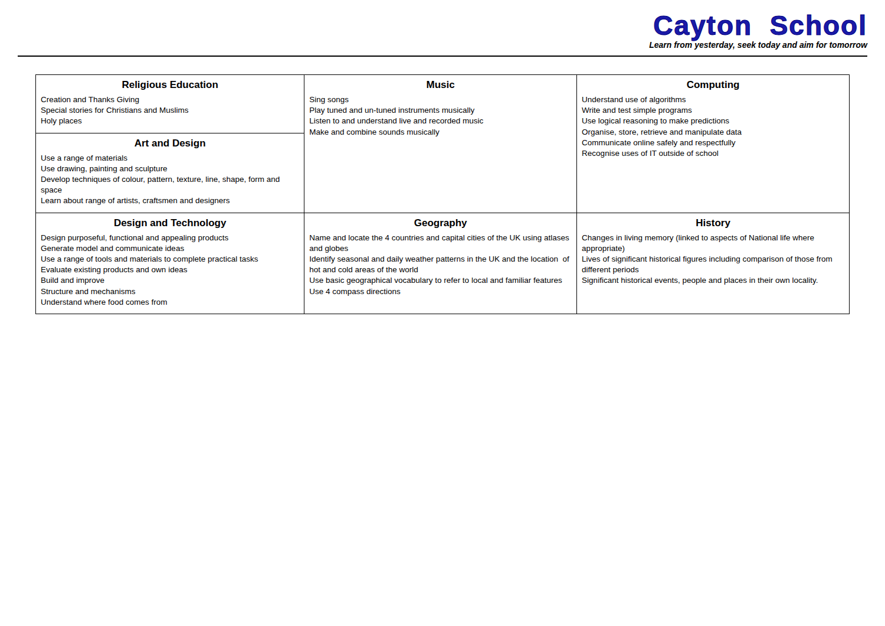Cayton School
Learn from yesterday, seek today and aim for tomorrow
| Religious Education Creation and Thanks Giving Special stories for Christians and Muslims Holy places | Music Sing songs Play tuned and un-tuned instruments musically Listen to and understand live and recorded music Make and combine sounds musically | Computing Understand use of algorithms Write and test simple programs Use logical reasoning to make predictions Organise, store, retrieve and manipulate data Communicate online safely and respectfully Recognise uses of IT outside of school |
| Art and Design Use a range of materials Use drawing, painting and sculpture Develop techniques of colour, pattern, texture, line, shape, form and space Learn about range of artists, craftsmen and designers |
| Design and Technology Design purposeful, functional and appealing products Generate model and communicate ideas Use a range of tools and materials to complete practical tasks Evaluate existing products and own ideas Build and improve Structure and mechanisms Understand where food comes from |
| Geography Name and locate the 4 countries and capital cities of the UK using atlases and globes Identify seasonal and daily weather patterns in the UK and the location of hot and cold areas of the world Use basic geographical vocabulary to refer to local and familiar features Use 4 compass directions | History Changes in living memory (linked to aspects of National life where appropriate) Lives of significant historical figures including comparison of those from different periods Significant historical events, people and places in their own locality. |